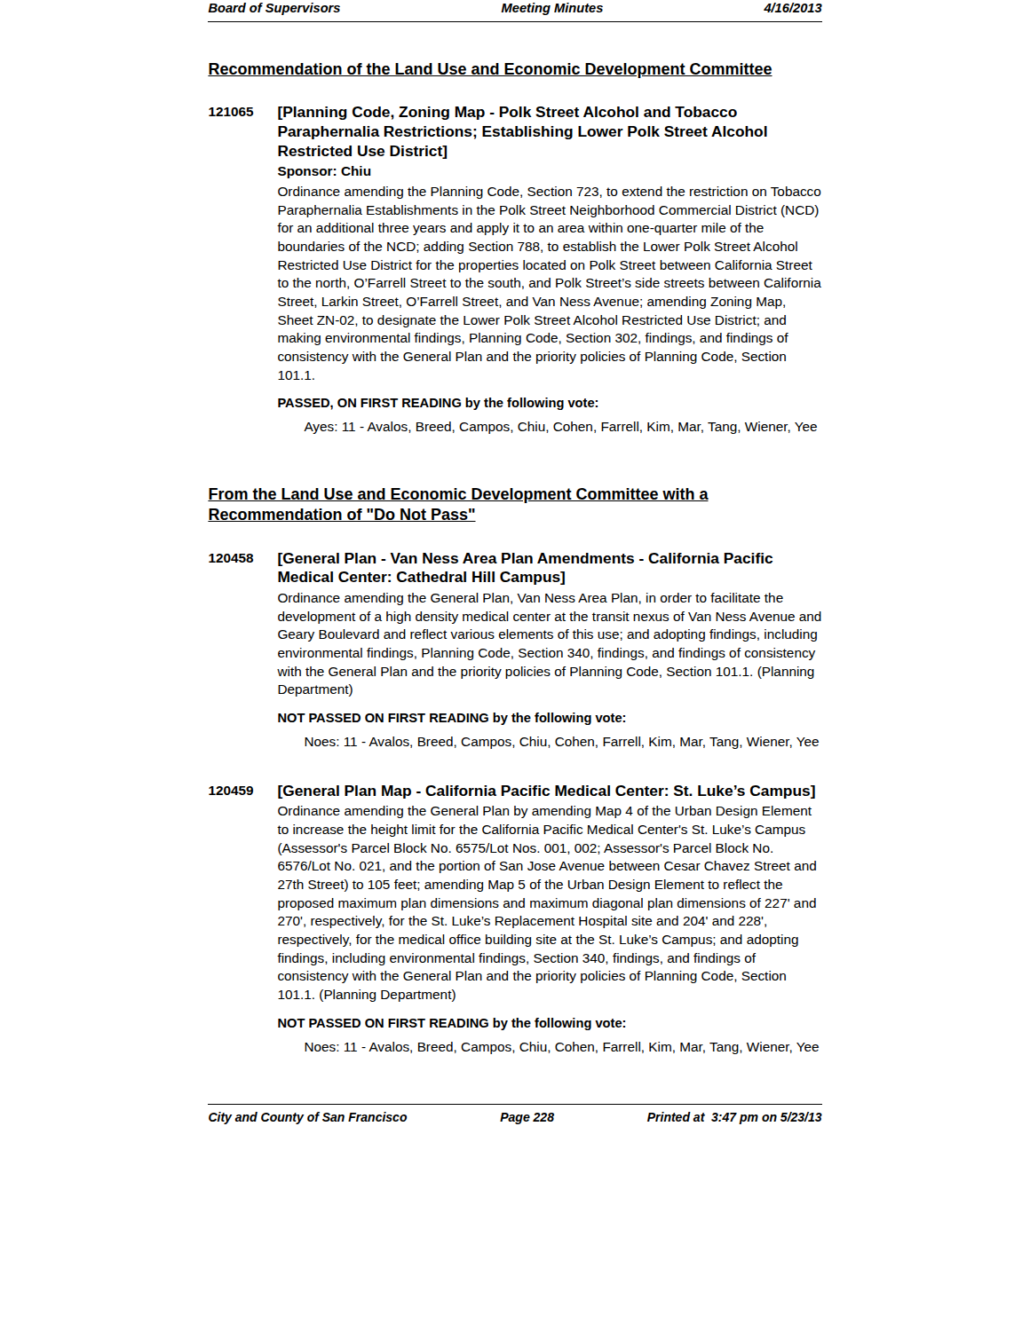Board of Supervisors
Meeting Minutes
4/16/2013
Recommendation of the Land Use and Economic Development Committee
121065
[Planning Code, Zoning Map - Polk Street Alcohol and Tobacco Paraphernalia Restrictions; Establishing Lower Polk Street Alcohol Restricted Use District]
Sponsor: Chiu
Ordinance amending the Planning Code, Section 723, to extend the restriction on Tobacco Paraphernalia Establishments in the Polk Street Neighborhood Commercial District (NCD) for an additional three years and apply it to an area within one-quarter mile of the boundaries of the NCD; adding Section 788, to establish the Lower Polk Street Alcohol Restricted Use District for the properties located on Polk Street between California Street to the north, O’Farrell Street to the south, and Polk Street’s side streets between California Street, Larkin Street, O’Farrell Street, and Van Ness Avenue; amending Zoning Map, Sheet ZN-02, to designate the Lower Polk Street Alcohol Restricted Use District; and making environmental findings, Planning Code, Section 302, findings, and findings of consistency with the General Plan and the priority policies of Planning Code, Section 101.1.
PASSED, ON FIRST READING by the following vote:
Ayes: 11 - Avalos, Breed, Campos, Chiu, Cohen, Farrell, Kim, Mar, Tang, Wiener, Yee
From the Land Use and Economic Development Committee with a Recommendation of "Do Not Pass"
120458
[General Plan - Van Ness Area Plan Amendments - California Pacific Medical Center: Cathedral Hill Campus]
Ordinance amending the General Plan, Van Ness Area Plan, in order to facilitate the development of a high density medical center at the transit nexus of Van Ness Avenue and Geary Boulevard and reflect various elements of this use; and adopting findings, including environmental findings, Planning Code, Section 340, findings, and findings of consistency with the General Plan and the priority policies of Planning Code, Section 101.1. (Planning Department)
NOT PASSED ON FIRST READING by the following vote:
Noes: 11 - Avalos, Breed, Campos, Chiu, Cohen, Farrell, Kim, Mar, Tang, Wiener, Yee
120459
[General Plan Map - California Pacific Medical Center: St. Luke’s Campus]
Ordinance amending the General Plan by amending Map 4 of the Urban Design Element to increase the height limit for the California Pacific Medical Center's St. Luke’s Campus (Assessor's Parcel Block No. 6575/Lot Nos. 001, 002; Assessor's Parcel Block No. 6576/Lot No. 021, and the portion of San Jose Avenue between Cesar Chavez Street and 27th Street) to 105 feet; amending Map 5 of the Urban Design Element to reflect the proposed maximum plan dimensions and maximum diagonal plan dimensions of 227' and 270', respectively, for the St. Luke’s Replacement Hospital site and 204' and 228', respectively, for the medical office building site at the St. Luke’s Campus; and adopting findings, including environmental findings, Section 340, findings, and findings of consistency with the General Plan and the priority policies of Planning Code, Section 101.1. (Planning Department)
NOT PASSED ON FIRST READING by the following vote:
Noes: 11 - Avalos, Breed, Campos, Chiu, Cohen, Farrell, Kim, Mar, Tang, Wiener, Yee
City and County of San Francisco
Page 228
Printed at 3:47 pm on 5/23/13